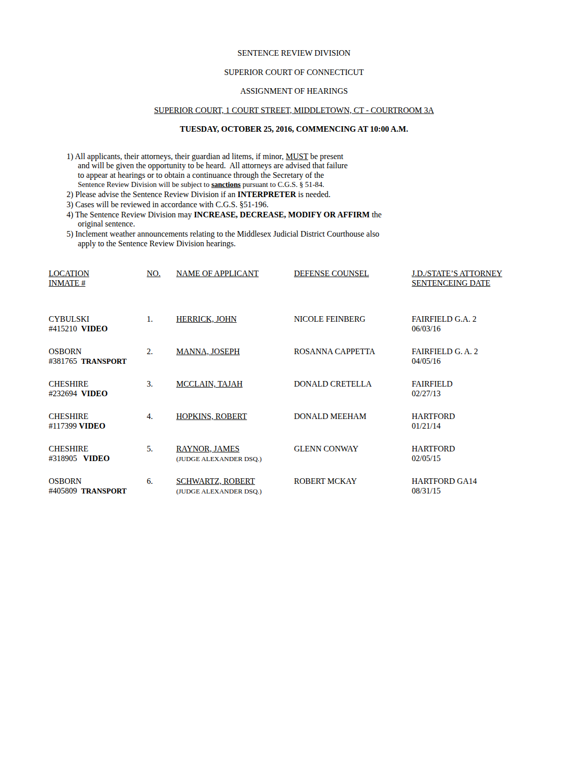SENTENCE REVIEW DIVISION
SUPERIOR COURT OF CONNECTICUT
ASSIGNMENT OF HEARINGS
SUPERIOR COURT, 1 COURT STREET, MIDDLETOWN, CT - COURTROOM 3A
TUESDAY, OCTOBER 25, 2016, COMMENCING AT 10:00 A.M.
1) All applicants, their attorneys, their guardian ad litems, if minor, MUST be present
and will be given the opportunity to be heard. All attorneys are advised that failure
to appear at hearings or to obtain a continuance through the Secretary of the
Sentence Review Division will be subject to sanctions pursuant to C.G.S. § 51-84.
2) Please advise the Sentence Review Division if an INTERPRETER is needed.
3) Cases will be reviewed in accordance with C.G.S. §51-196.
4) The Sentence Review Division may INCREASE, DECREASE, MODIFY OR AFFIRM the
original sentence.
5) Inclement weather announcements relating to the Middlesex Judicial District Courthouse also
apply to the Sentence Review Division hearings.
| LOCATION | NO. | NAME OF APPLICANT | DEFENSE COUNSEL | J.D./STATE’S ATTORNEY |
| INMATE # | | | | SENTENCEING DATE |
| CYBULSKI #415210 VIDEO | 1. | HERRICK, JOHN | NICOLE FEINBERG | FAIRFIELD G.A. 2 06/03/16 |
| OSBORN #381765 TRANSPORT | 2. | MANNA, JOSEPH | ROSANNA CAPPETTA | FAIRFIELD G. A. 2 04/05/16 |
| CHESHIRE #232694 VIDEO | 3. | MCCLAIN, TAJAH | DONALD CRETELLA | FAIRFIELD 02/27/13 |
| CHESHIRE #117399 VIDEO | 4. | HOPKINS, ROBERT | DONALD MEEHAM | HARTFORD 01/21/14 |
| CHESHIRE #318905 VIDEO | 5. | RAYNOR, JAMES (JUDGE ALEXANDER DSQ.) | GLENN CONWAY | HARTFORD 02/05/15 |
| OSBORN #405809 TRANSPORT | 6. | SCHWARTZ, ROBERT (JUDGE ALEXANDER DSQ.) | ROBERT MCKAY | HARTFORD GA14 08/31/15 |